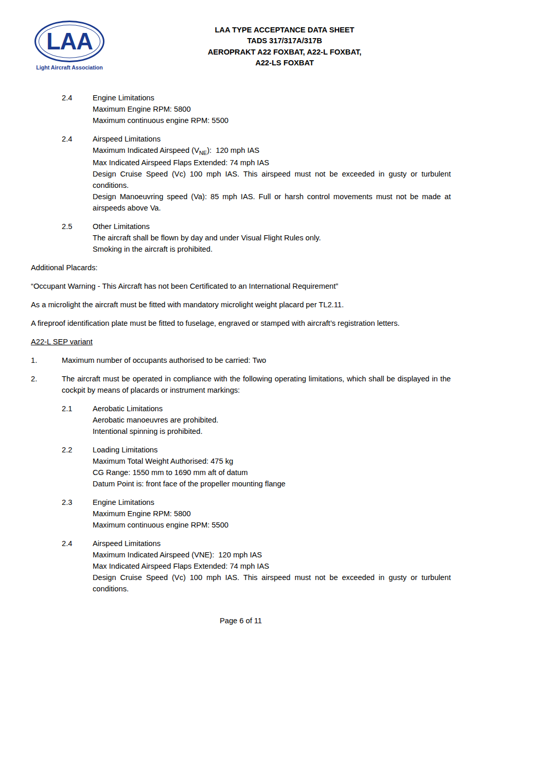LAA
Light Aircraft Association
LAA TYPE ACCEPTANCE DATA SHEET
TADS 317/317A/317B
AEROPRAKT A22 FOXBAT, A22-L FOXBAT,
A22-LS FOXBAT
2.4
Engine Limitations
Maximum Engine RPM: 5800
Maximum continuous engine RPM: 5500
2.4
Airspeed Limitations
Maximum Indicated Airspeed (VNE): 120 mph IAS
Max Indicated Airspeed Flaps Extended: 74 mph IAS
Design Cruise Speed (Vc) 100 mph IAS. This airspeed must not be exceeded in gusty or turbulent conditions.
Design Manoeuvring speed (Va): 85 mph IAS. Full or harsh control movements must not be made at airspeeds above Va.
2.5
Other Limitations
The aircraft shall be flown by day and under Visual Flight Rules only.
Smoking in the aircraft is prohibited.
Additional Placards:
“Occupant Warning - This Aircraft has not been Certificated to an International Requirement”
As a microlight the aircraft must be fitted with mandatory microlight weight placard per TL2.11.
A fireproof identification plate must be fitted to fuselage, engraved or stamped with aircraft’s registration letters.
A22-L SEP variant
1.
Maximum number of occupants authorised to be carried: Two
2.
The aircraft must be operated in compliance with the following operating limitations, which shall be displayed in the cockpit by means of placards or instrument markings:
2.1
Aerobatic Limitations
Aerobatic manoeuvres are prohibited.
Intentional spinning is prohibited.
2.2
Loading Limitations
Maximum Total Weight Authorised: 475 kg
CG Range: 1550 mm to 1690 mm aft of datum
Datum Point is: front face of the propeller mounting flange
2.3
Engine Limitations
Maximum Engine RPM: 5800
Maximum continuous engine RPM: 5500
2.4
Airspeed Limitations
Maximum Indicated Airspeed (VNE): 120 mph IAS
Max Indicated Airspeed Flaps Extended: 74 mph IAS
Design Cruise Speed (Vc) 100 mph IAS. This airspeed must not be exceeded in gusty or turbulent conditions.
Page 6 of 11